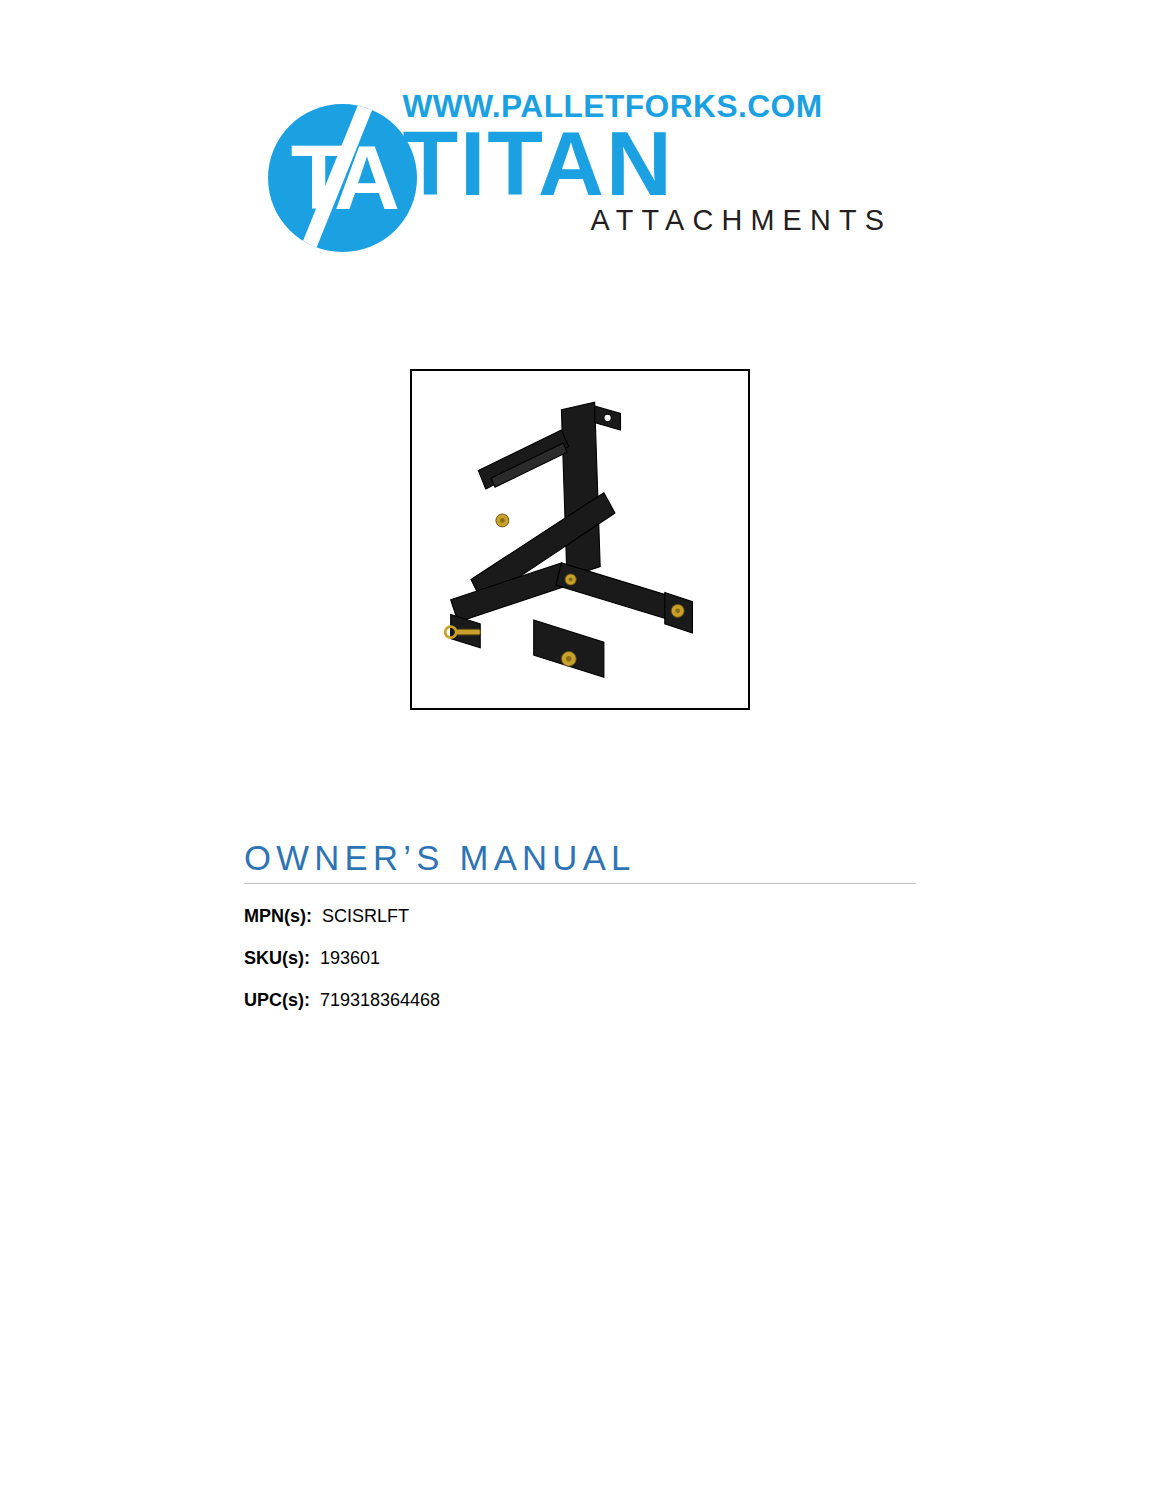TA
WWW.PALLETFORKS.COM
TITAN
ATTACHMENTS
OWNER’S MANUAL
MPN(s): SCISRLFT
SKU(s): 193601
UPC(s): 719318364468